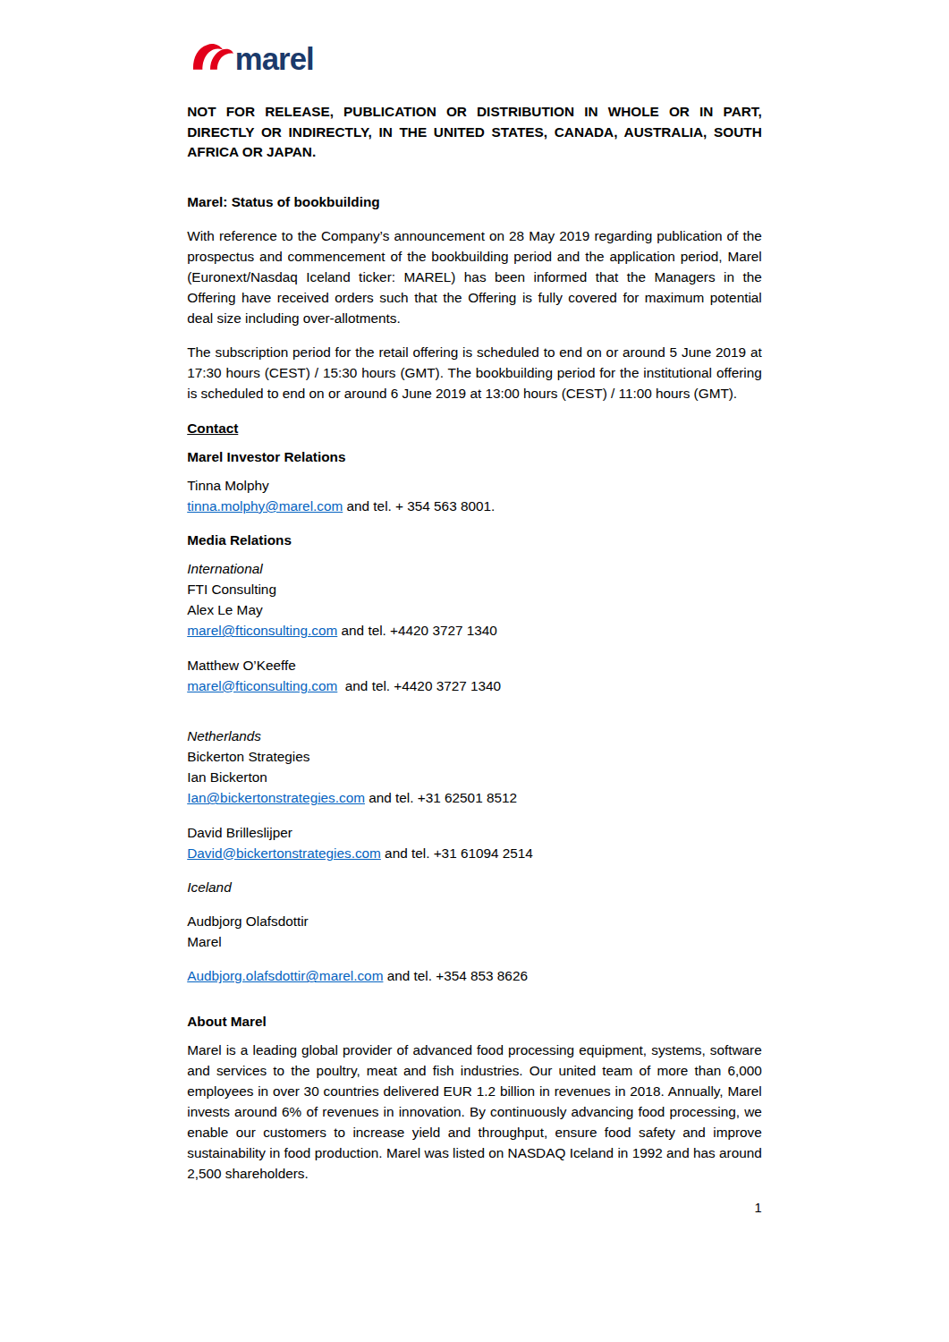marel
NOT FOR RELEASE, PUBLICATION OR DISTRIBUTION IN WHOLE OR IN PART, DIRECTLY OR INDIRECTLY, IN THE UNITED STATES, CANADA, AUSTRALIA, SOUTH AFRICA OR JAPAN.
Marel: Status of bookbuilding
With reference to the Company’s announcement on 28 May 2019 regarding publication of the prospectus and commencement of the bookbuilding period and the application period, Marel (Euronext/Nasdaq Iceland ticker: MAREL) has been informed that the Managers in the Offering have received orders such that the Offering is fully covered for maximum potential deal size including over-allotments.
The subscription period for the retail offering is scheduled to end on or around 5 June 2019 at 17:30 hours (CEST) / 15:30 hours (GMT). The bookbuilding period for the institutional offering is scheduled to end on or around 6 June 2019 at 13:00 hours (CEST) / 11:00 hours (GMT).
Contact
Marel Investor Relations
Tinna Molphy
tinna.molphy@marel.com and tel. + 354 563 8001.
Media Relations
International
FTI Consulting
Alex Le May
marel@fticonsulting.com and tel. +4420 3727 1340
Matthew O’Keeffe
marel@fticonsulting.com and tel. +4420 3727 1340
Netherlands
Bickerton Strategies
Ian Bickerton
Ian@bickertonstrategies.com and tel. +31 62501 8512
David Brilleslijper
David@bickertonstrategies.com and tel. +31 61094 2514
Iceland
Audbjorg Olafsdottir
Marel
Audbjorg.olafsdottir@marel.com and tel. +354 853 8626
About Marel
Marel is a leading global provider of advanced food processing equipment, systems, software and services to the poultry, meat and fish industries. Our united team of more than 6,000 employees in over 30 countries delivered EUR 1.2 billion in revenues in 2018. Annually, Marel invests around 6% of revenues in innovation. By continuously advancing food processing, we enable our customers to increase yield and throughput, ensure food safety and improve sustainability in food production. Marel was listed on NASDAQ Iceland in 1992 and has around 2,500 shareholders.
1